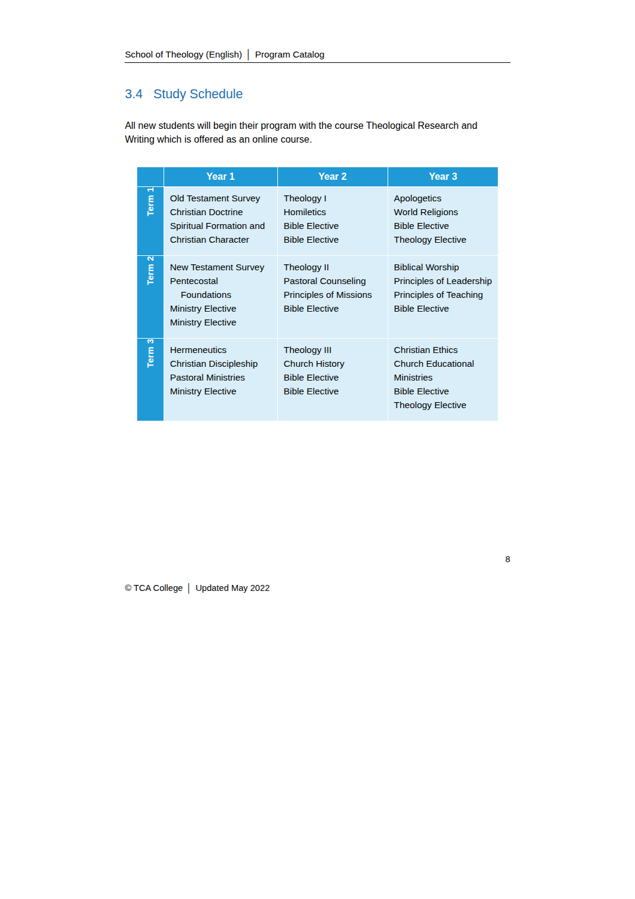School of Theology (English)│Program Catalog
3.4 Study Schedule
All new students will begin their program with the course Theological Research and Writing which is offered as an online course.
| | Year 1 | Year 2 | Year 3 |
| --- | --- | --- | --- |
| Term 1 | Old Testament Survey Christian Doctrine Spiritual Formation and Christian Character | Theology I Homiletics Bible Elective Bible Elective | Apologetics World Religions Bible Elective Theology Elective |
| Term 2 | New Testament Survey Pentecostal Foundations Ministry Elective Ministry Elective | Theology II Pastoral Counseling Principles of Missions Bible Elective | Biblical Worship Principles of Leadership Principles of Teaching Bible Elective |
| Term 3 | Hermeneutics Christian Discipleship Pastoral Ministries Ministry Elective | Theology III Church History Bible Elective Bible Elective | Christian Ethics Church Educational Ministries Bible Elective Theology Elective |
8
© TCA College│Updated May 2022